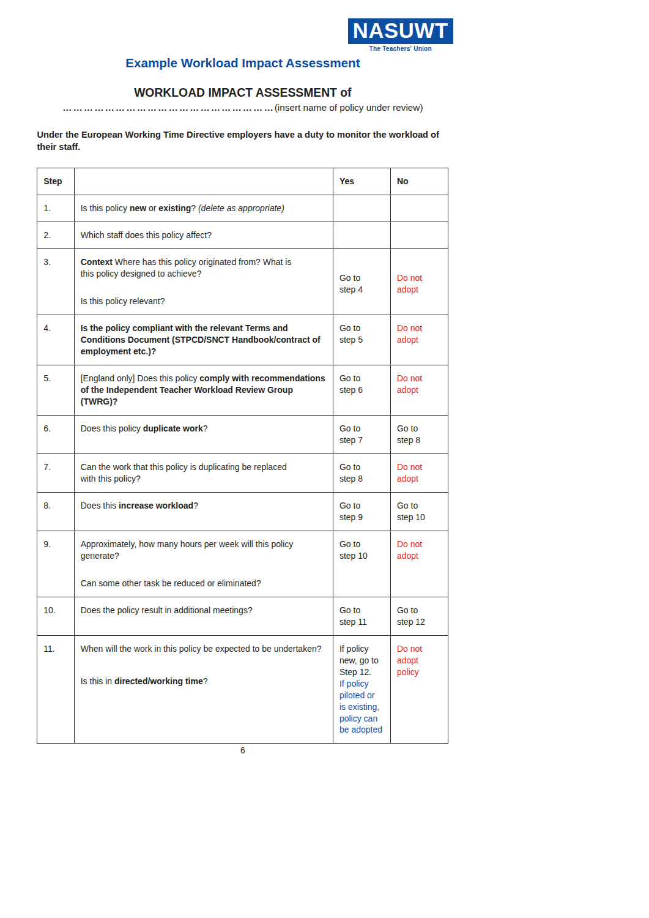NASUWT
The Teachers' Union
Example Workload Impact Assessment
WORKLOAD IMPACT ASSESSMENT of
……………………………………………………(insert name of policy under review)
Under the European Working Time Directive employers have a duty to monitor the workload of their staff.
| Step | | Yes | No |
| --- | --- | --- | --- |
| 1. | Is this policy new or existing ? (delete as appropriate) | | |
| 2. | Which staff does this policy affect? | | |
| 3. | Context Where has this policy originated from? What is this policy designed to achieve? Is this policy relevant? | Go to step 4 | Do not adopt |
| 4. | Is the policy compliant with the relevant Terms and Conditions Document (STPCD/SNCT Handbook/contract of employment etc.)? | Go to step 5 | Do not adopt |
| 5. | [England only] Does this policy comply with recommendations of the Independent Teacher Workload Review Group (TWRG)? | Go to step 6 | Do not adopt |
| 6. | Does this policy duplicate work ? | Go to step 7 | Go to step 8 |
| 7. | Can the work that this policy is duplicating be replaced with this policy? | Go to step 8 | Do not adopt |
| 8. | Does this increase workload ? | Go to step 9 | Go to step 10 |
| 9. | Approximately, how many hours per week will this policy generate? Can some other task be reduced or eliminated? | Go to step 10 | Do not adopt |
| 10. | Does the policy result in additional meetings? | Go to step 11 | Go to step 12 |
| 11. | When will the work in this policy be expected to be undertaken? Is this in directed/working time ? | If policy new, go to Step 12. If policy piloted or is existing, policy can be adopted | Do not adopt policy |
6